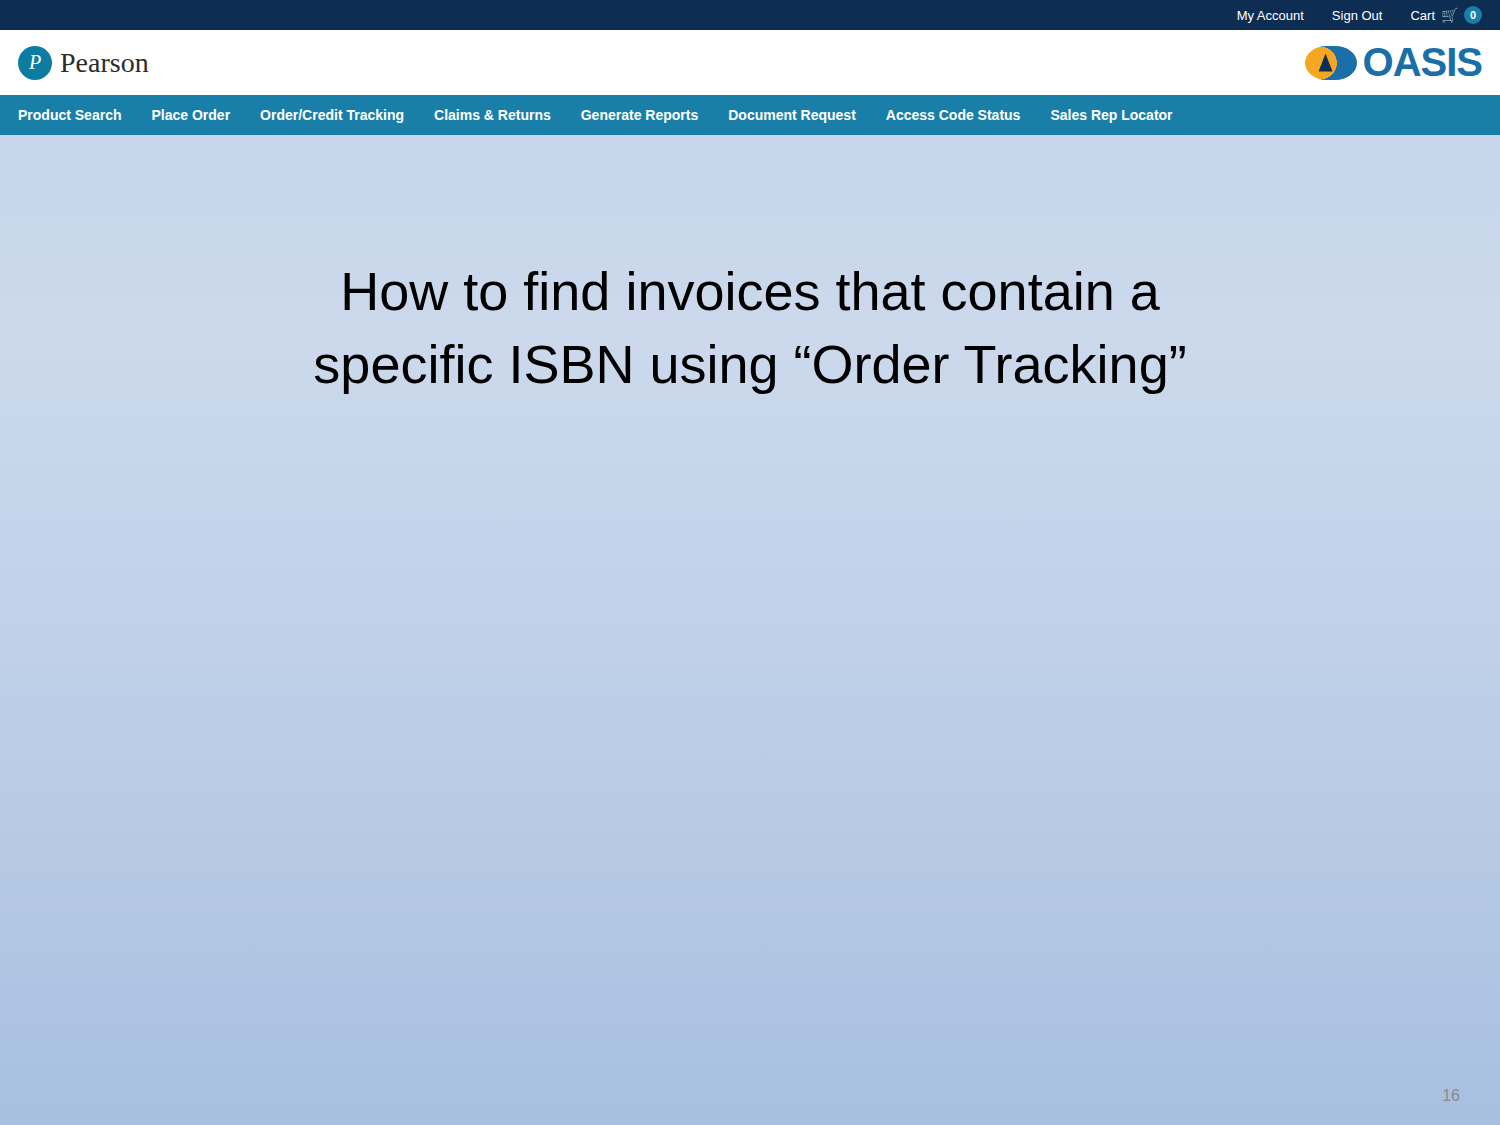My Account Sign Out
Cart 🛒 0
P
Pearson
OASIS
Product Search
Place Order
Order/Credit Tracking
Claims & Returns
Generate Reports
Document Request
Access Code Status
Sales Rep Locator
How to find invoices that contain a specific ISBN using “Order Tracking”
16